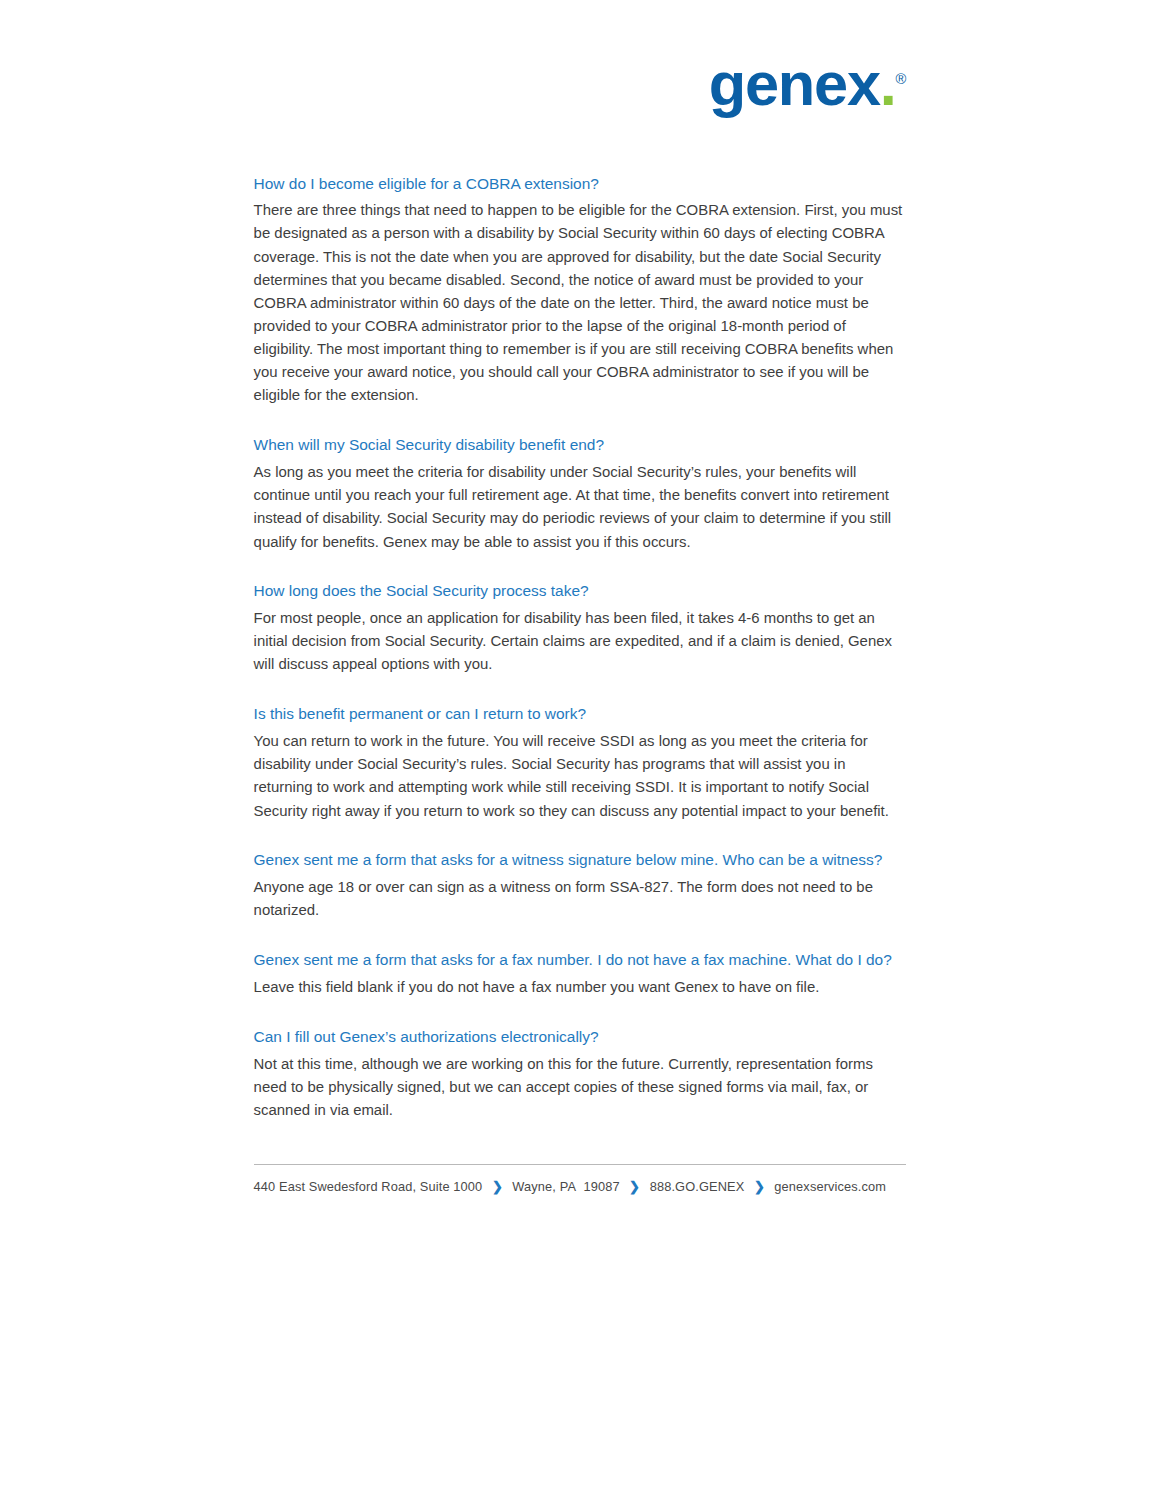genex.®
How do I become eligible for a COBRA extension?
There are three things that need to happen to be eligible for the COBRA extension. First, you must be designated as a person with a disability by Social Security within 60 days of electing COBRA coverage. This is not the date when you are approved for disability, but the date Social Security determines that you became disabled. Second, the notice of award must be provided to your COBRA administrator within 60 days of the date on the letter. Third, the award notice must be provided to your COBRA administrator prior to the lapse of the original 18-month period of eligibility. The most important thing to remember is if you are still receiving COBRA benefits when you receive your award notice, you should call your COBRA administrator to see if you will be eligible for the extension.
When will my Social Security disability benefit end?
As long as you meet the criteria for disability under Social Security’s rules, your benefits will continue until you reach your full retirement age. At that time, the benefits convert into retirement instead of disability. Social Security may do periodic reviews of your claim to determine if you still qualify for benefits. Genex may be able to assist you if this occurs.
How long does the Social Security process take?
For most people, once an application for disability has been filed, it takes 4-6 months to get an initial decision from Social Security. Certain claims are expedited, and if a claim is denied, Genex will discuss appeal options with you.
Is this benefit permanent or can I return to work?
You can return to work in the future. You will receive SSDI as long as you meet the criteria for disability under Social Security’s rules. Social Security has programs that will assist you in returning to work and attempting work while still receiving SSDI. It is important to notify Social Security right away if you return to work so they can discuss any potential impact to your benefit.
Genex sent me a form that asks for a witness signature below mine. Who can be a witness?
Anyone age 18 or over can sign as a witness on form SSA-827. The form does not need to be notarized.
Genex sent me a form that asks for a fax number. I do not have a fax machine. What do I do?
Leave this field blank if you do not have a fax number you want Genex to have on file.
Can I fill out Genex’s authorizations electronically?
Not at this time, although we are working on this for the future. Currently, representation forms need to be physically signed, but we can accept copies of these signed forms via mail, fax, or scanned in via email.
440 East Swedesford Road, Suite 1000 ❯ Wayne, PA 19087 ❯ 888.GO.GENEX ❯ genexservices.com